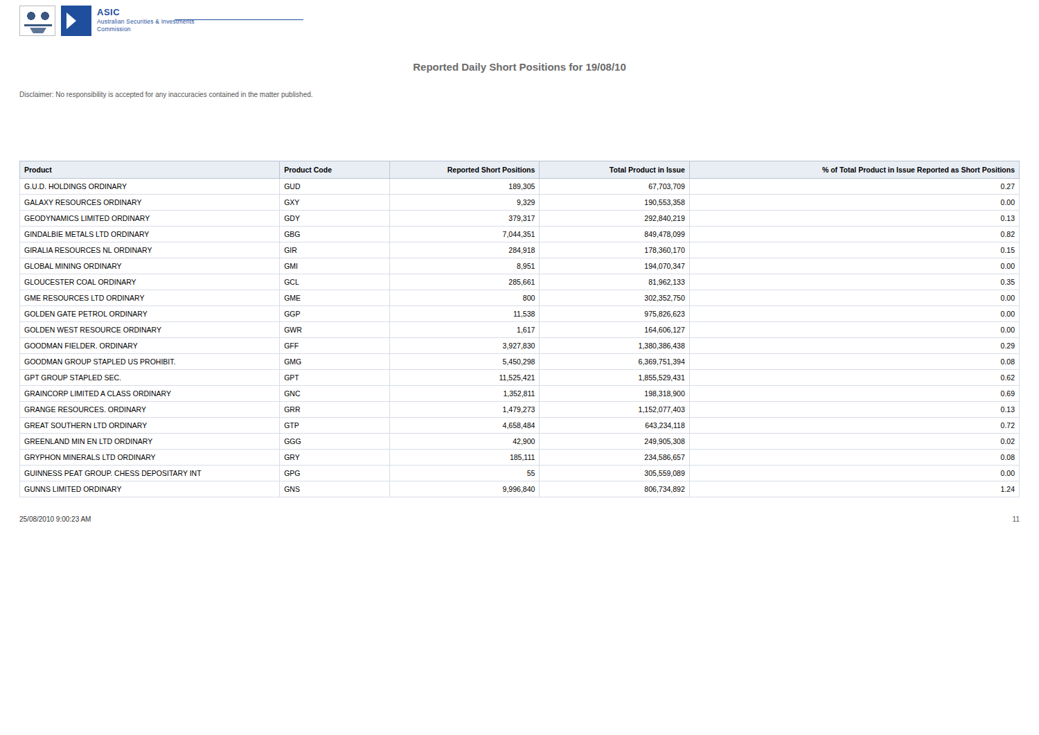ASIC
Australian Securities & Investments Commission
Reported Daily Short Positions for 19/08/10
Disclaimer: No responsibility is accepted for any inaccuracies contained in the matter published.
| Product | Product Code | Reported Short Positions | Total Product in Issue | % of Total Product in Issue Reported as Short Positions |
| --- | --- | --- | --- | --- |
| G.U.D. HOLDINGS ORDINARY | GUD | 189,305 | 67,703,709 | 0.27 |
| GALAXY RESOURCES ORDINARY | GXY | 9,329 | 190,553,358 | 0.00 |
| GEODYNAMICS LIMITED ORDINARY | GDY | 379,317 | 292,840,219 | 0.13 |
| GINDALBIE METALS LTD ORDINARY | GBG | 7,044,351 | 849,478,099 | 0.82 |
| GIRALIA RESOURCES NL ORDINARY | GIR | 284,918 | 178,360,170 | 0.15 |
| GLOBAL MINING ORDINARY | GMI | 8,951 | 194,070,347 | 0.00 |
| GLOUCESTER COAL ORDINARY | GCL | 285,661 | 81,962,133 | 0.35 |
| GME RESOURCES LTD ORDINARY | GME | 800 | 302,352,750 | 0.00 |
| GOLDEN GATE PETROL ORDINARY | GGP | 11,538 | 975,826,623 | 0.00 |
| GOLDEN WEST RESOURCE ORDINARY | GWR | 1,617 | 164,606,127 | 0.00 |
| GOODMAN FIELDER. ORDINARY | GFF | 3,927,830 | 1,380,386,438 | 0.29 |
| GOODMAN GROUP STAPLED US PROHIBIT. | GMG | 5,450,298 | 6,369,751,394 | 0.08 |
| GPT GROUP STAPLED SEC. | GPT | 11,525,421 | 1,855,529,431 | 0.62 |
| GRAINCORP LIMITED A CLASS ORDINARY | GNC | 1,352,811 | 198,318,900 | 0.69 |
| GRANGE RESOURCES. ORDINARY | GRR | 1,479,273 | 1,152,077,403 | 0.13 |
| GREAT SOUTHERN LTD ORDINARY | GTP | 4,658,484 | 643,234,118 | 0.72 |
| GREENLAND MIN EN LTD ORDINARY | GGG | 42,900 | 249,905,308 | 0.02 |
| GRYPHON MINERALS LTD ORDINARY | GRY | 185,111 | 234,586,657 | 0.08 |
| GUINNESS PEAT GROUP. CHESS DEPOSITARY INT | GPG | 55 | 305,559,089 | 0.00 |
| GUNNS LIMITED ORDINARY | GNS | 9,996,840 | 806,734,892 | 1.24 |
25/08/2010 9:00:23 AM 11